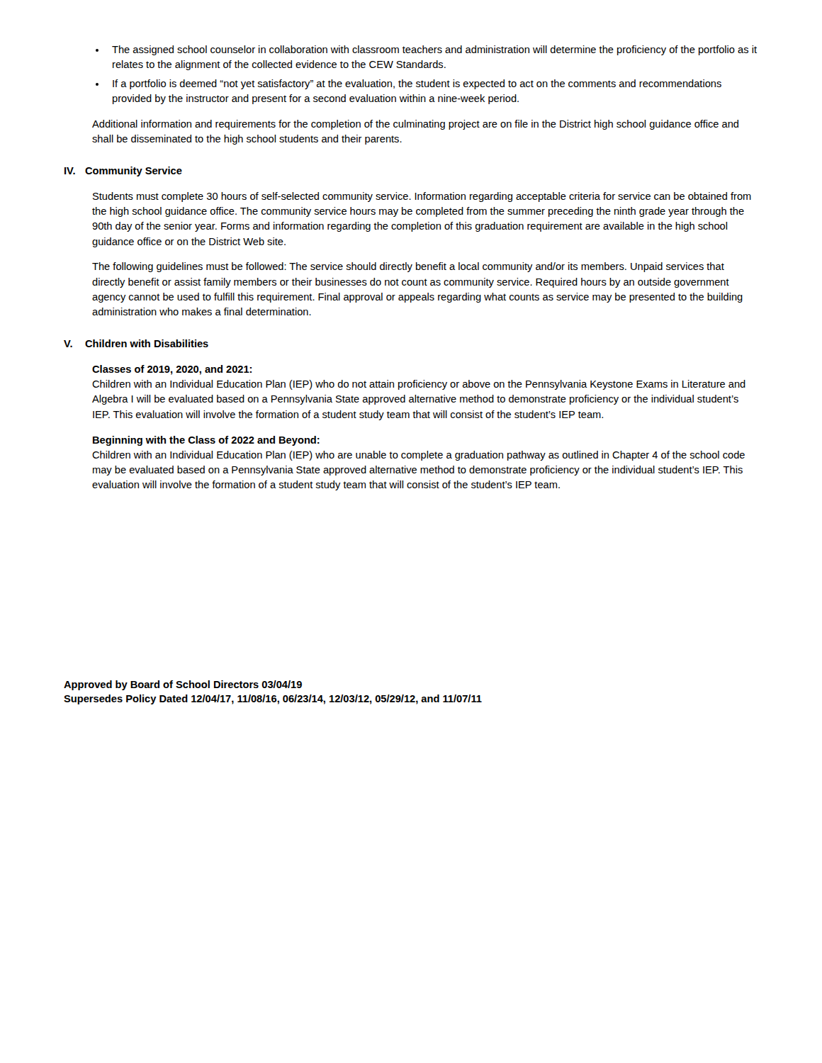The assigned school counselor in collaboration with classroom teachers and administration will determine the proficiency of the portfolio as it relates to the alignment of the collected evidence to the CEW Standards.
If a portfolio is deemed “not yet satisfactory” at the evaluation, the student is expected to act on the comments and recommendations provided by the instructor and present for a second evaluation within a nine-week period.
Additional information and requirements for the completion of the culminating project are on file in the District high school guidance office and shall be disseminated to the high school students and their parents.
IV. Community Service
Students must complete 30 hours of self-selected community service. Information regarding acceptable criteria for service can be obtained from the high school guidance office. The community service hours may be completed from the summer preceding the ninth grade year through the 90th day of the senior year. Forms and information regarding the completion of this graduation requirement are available in the high school guidance office or on the District Web site.
The following guidelines must be followed: The service should directly benefit a local community and/or its members. Unpaid services that directly benefit or assist family members or their businesses do not count as community service. Required hours by an outside government agency cannot be used to fulfill this requirement. Final approval or appeals regarding what counts as service may be presented to the building administration who makes a final determination.
V. Children with Disabilities
Classes of 2019, 2020, and 2021:
Children with an Individual Education Plan (IEP) who do not attain proficiency or above on the Pennsylvania Keystone Exams in Literature and Algebra I will be evaluated based on a Pennsylvania State approved alternative method to demonstrate proficiency or the individual student’s IEP. This evaluation will involve the formation of a student study team that will consist of the student’s IEP team.
Beginning with the Class of 2022 and Beyond:
Children with an Individual Education Plan (IEP) who are unable to complete a graduation pathway as outlined in Chapter 4 of the school code may be evaluated based on a Pennsylvania State approved alternative method to demonstrate proficiency or the individual student’s IEP. This evaluation will involve the formation of a student study team that will consist of the student’s IEP team.
Approved by Board of School Directors 03/04/19
Supersedes Policy Dated 12/04/17, 11/08/16, 06/23/14, 12/03/12, 05/29/12, and 11/07/11